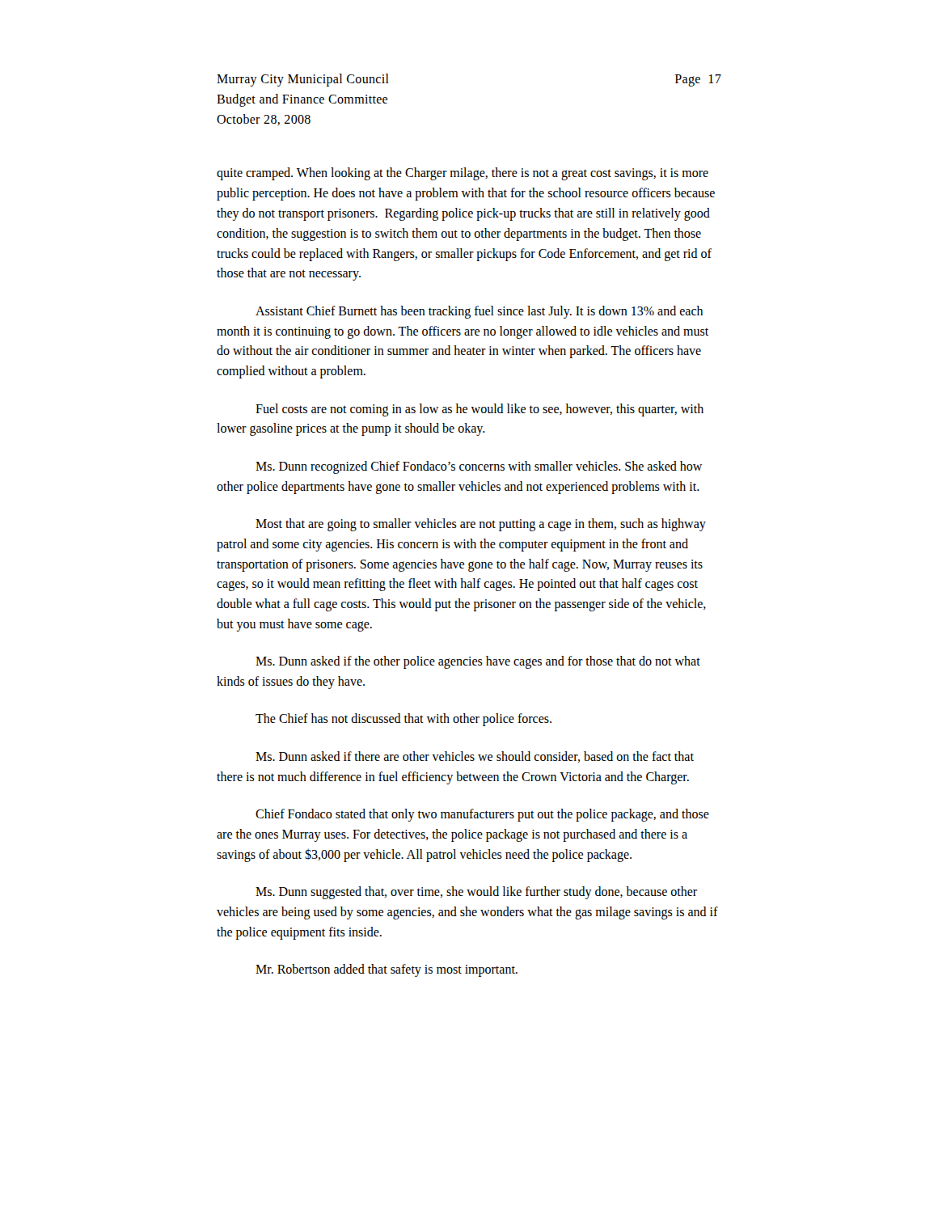Murray City Municipal Council Budget and Finance Committee October 28, 2008
Page 17
quite cramped. When looking at the Charger milage, there is not a great cost savings, it is more public perception. He does not have a problem with that for the school resource officers because they do not transport prisoners. Regarding police pick-up trucks that are still in relatively good condition, the suggestion is to switch them out to other departments in the budget. Then those trucks could be replaced with Rangers, or smaller pickups for Code Enforcement, and get rid of those that are not necessary.
Assistant Chief Burnett has been tracking fuel since last July. It is down 13% and each month it is continuing to go down. The officers are no longer allowed to idle vehicles and must do without the air conditioner in summer and heater in winter when parked. The officers have complied without a problem.
Fuel costs are not coming in as low as he would like to see, however, this quarter, with lower gasoline prices at the pump it should be okay.
Ms. Dunn recognized Chief Fondaco’s concerns with smaller vehicles. She asked how other police departments have gone to smaller vehicles and not experienced problems with it.
Most that are going to smaller vehicles are not putting a cage in them, such as highway patrol and some city agencies. His concern is with the computer equipment in the front and transportation of prisoners. Some agencies have gone to the half cage. Now, Murray reuses its cages, so it would mean refitting the fleet with half cages. He pointed out that half cages cost double what a full cage costs. This would put the prisoner on the passenger side of the vehicle, but you must have some cage.
Ms. Dunn asked if the other police agencies have cages and for those that do not what kinds of issues do they have.
The Chief has not discussed that with other police forces.
Ms. Dunn asked if there are other vehicles we should consider, based on the fact that there is not much difference in fuel efficiency between the Crown Victoria and the Charger.
Chief Fondaco stated that only two manufacturers put out the police package, and those are the ones Murray uses. For detectives, the police package is not purchased and there is a savings of about $3,000 per vehicle. All patrol vehicles need the police package.
Ms. Dunn suggested that, over time, she would like further study done, because other vehicles are being used by some agencies, and she wonders what the gas milage savings is and if the police equipment fits inside.
Mr. Robertson added that safety is most important.